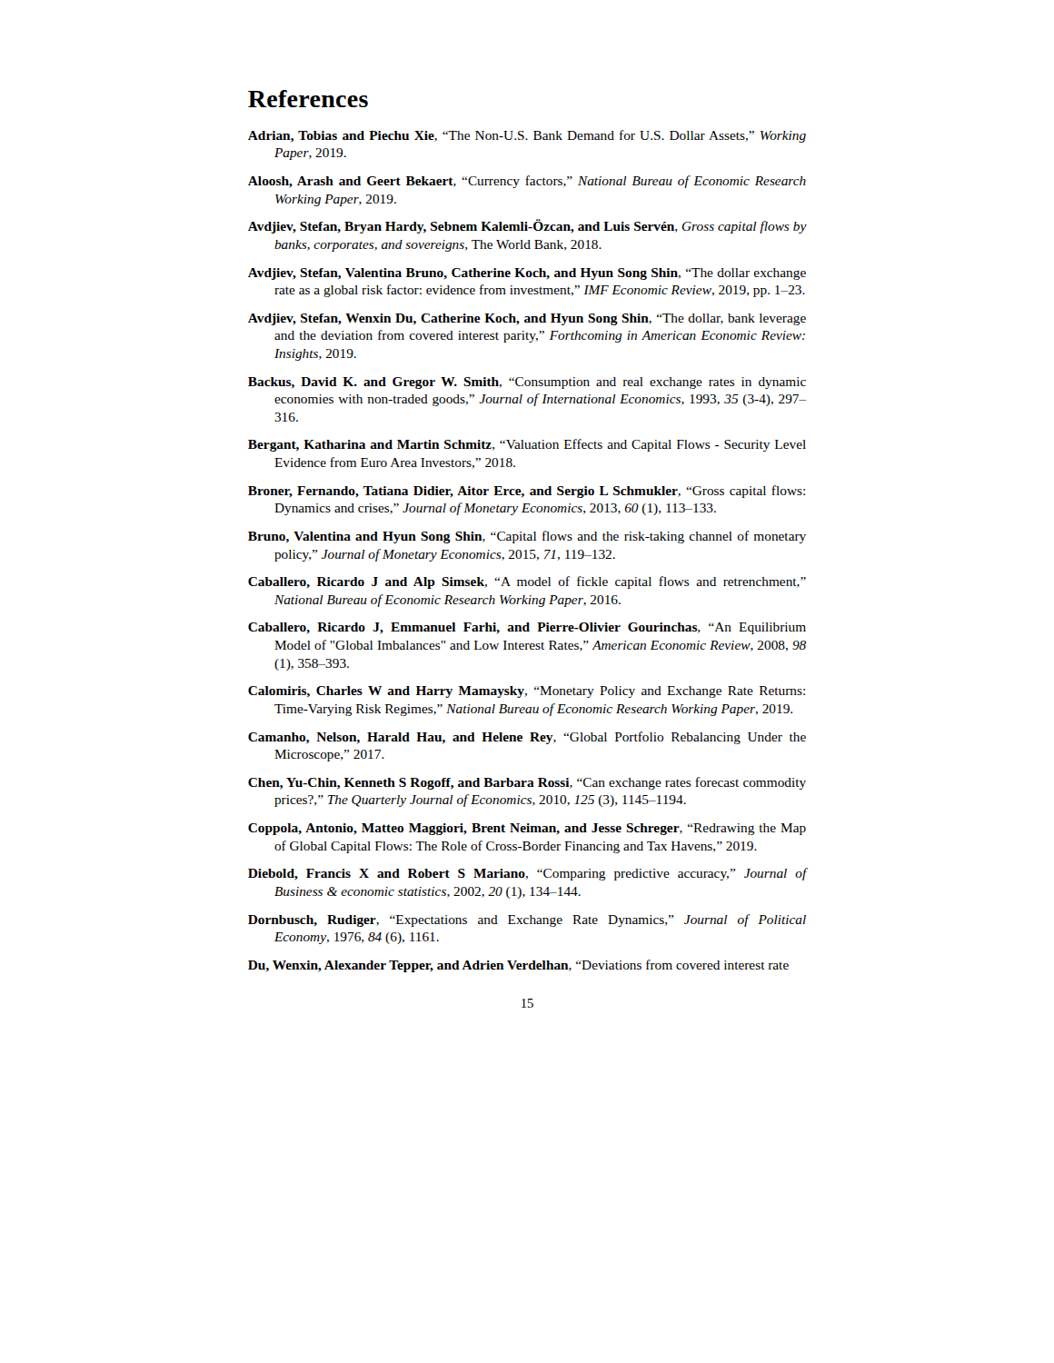References
Adrian, Tobias and Piechu Xie, “The Non-U.S. Bank Demand for U.S. Dollar Assets,” Working Paper, 2019.
Aloosh, Arash and Geert Bekaert, “Currency factors,” National Bureau of Economic Research Working Paper, 2019.
Avdjiev, Stefan, Bryan Hardy, Sebnem Kalemli-Özcan, and Luis Servén, Gross capital flows by banks, corporates, and sovereigns, The World Bank, 2018.
Avdjiev, Stefan, Valentina Bruno, Catherine Koch, and Hyun Song Shin, “The dollar exchange rate as a global risk factor: evidence from investment,” IMF Economic Review, 2019, pp. 1–23.
Avdjiev, Stefan, Wenxin Du, Catherine Koch, and Hyun Song Shin, “The dollar, bank leverage and the deviation from covered interest parity,” Forthcoming in American Economic Review: Insights, 2019.
Backus, David K. and Gregor W. Smith, “Consumption and real exchange rates in dynamic economies with non-traded goods,” Journal of International Economics, 1993, 35 (3-4), 297–316.
Bergant, Katharina and Martin Schmitz, “Valuation Effects and Capital Flows - Security Level Evidence from Euro Area Investors,” 2018.
Broner, Fernando, Tatiana Didier, Aitor Erce, and Sergio L Schmukler, “Gross capital flows: Dynamics and crises,” Journal of Monetary Economics, 2013, 60 (1), 113–133.
Bruno, Valentina and Hyun Song Shin, “Capital flows and the risk-taking channel of monetary policy,” Journal of Monetary Economics, 2015, 71, 119–132.
Caballero, Ricardo J and Alp Simsek, “A model of fickle capital flows and retrenchment,” National Bureau of Economic Research Working Paper, 2016.
Caballero, Ricardo J, Emmanuel Farhi, and Pierre-Olivier Gourinchas, “An Equilibrium Model of "Global Imbalances" and Low Interest Rates,” American Economic Review, 2008, 98 (1), 358–393.
Calomiris, Charles W and Harry Mamaysky, “Monetary Policy and Exchange Rate Returns: Time-Varying Risk Regimes,” National Bureau of Economic Research Working Paper, 2019.
Camanho, Nelson, Harald Hau, and Helene Rey, “Global Portfolio Rebalancing Under the Microscope,” 2017.
Chen, Yu-Chin, Kenneth S Rogoff, and Barbara Rossi, “Can exchange rates forecast commodity prices?,” The Quarterly Journal of Economics, 2010, 125 (3), 1145–1194.
Coppola, Antonio, Matteo Maggiori, Brent Neiman, and Jesse Schreger, “Redrawing the Map of Global Capital Flows: The Role of Cross-Border Financing and Tax Havens,” 2019.
Diebold, Francis X and Robert S Mariano, “Comparing predictive accuracy,” Journal of Business & economic statistics, 2002, 20 (1), 134–144.
Dornbusch, Rudiger, “Expectations and Exchange Rate Dynamics,” Journal of Political Economy, 1976, 84 (6), 1161.
Du, Wenxin, Alexander Tepper, and Adrien Verdelhan, “Deviations from covered interest rate
15